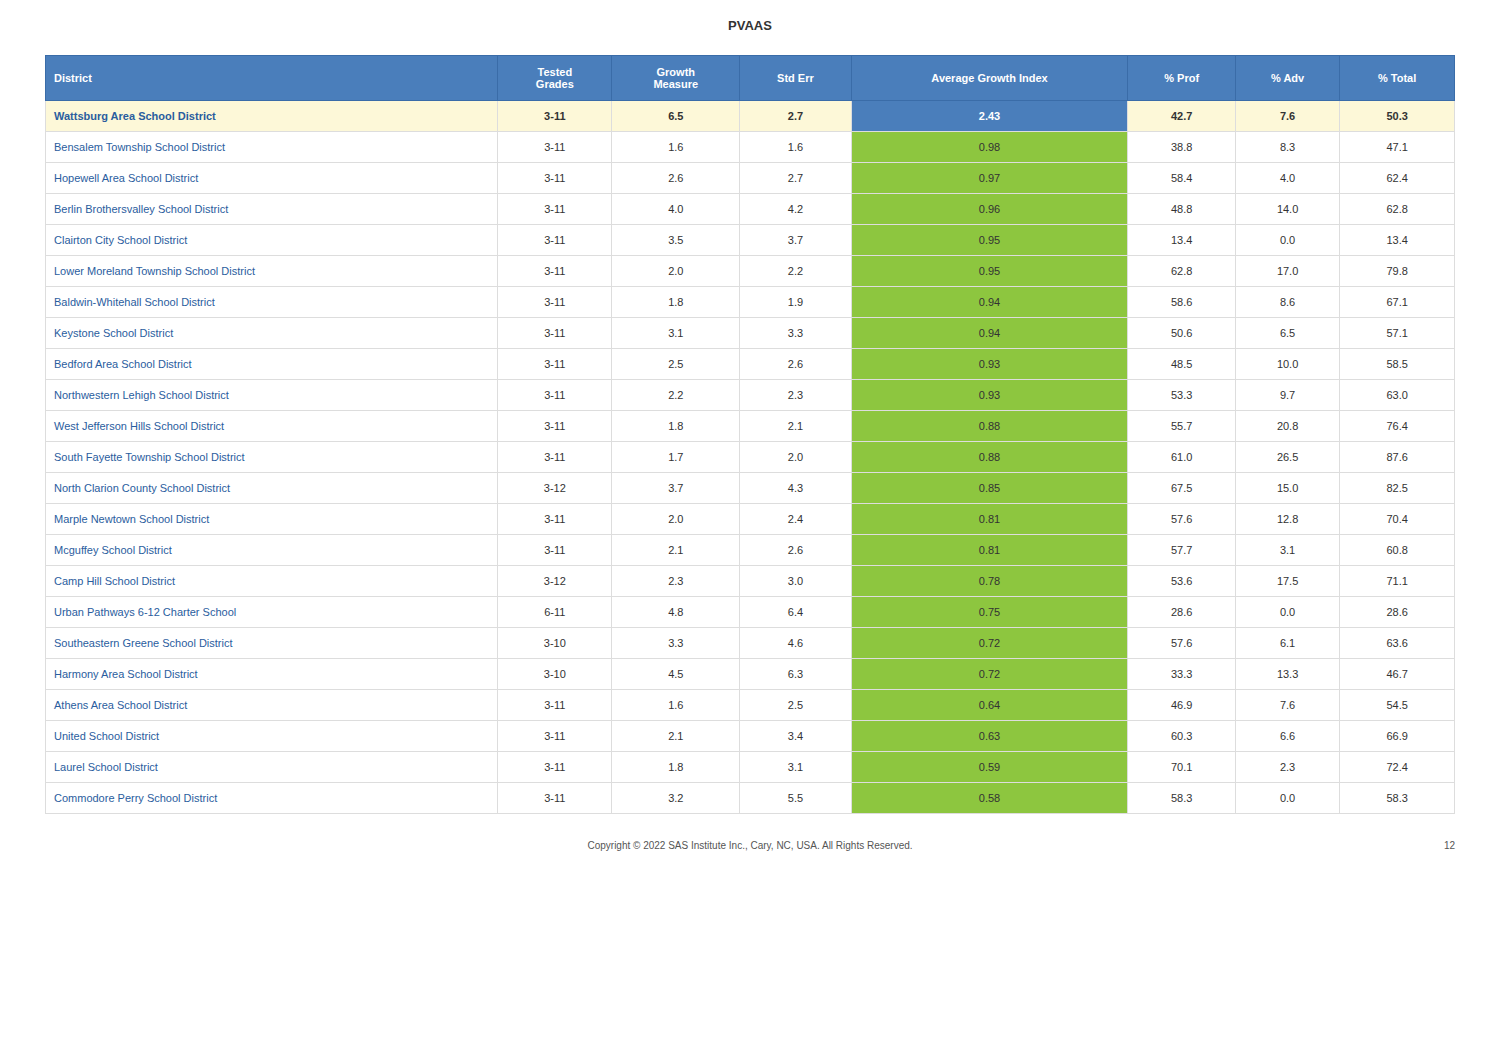PVAAS
| District | Tested Grades | Growth Measure | Std Err | Average Growth Index | % Prof | % Adv | % Total |
| --- | --- | --- | --- | --- | --- | --- | --- |
| Wattsburg Area School District | 3-11 | 6.5 | 2.7 | 2.43 | 42.7 | 7.6 | 50.3 |
| Bensalem Township School District | 3-11 | 1.6 | 1.6 | 0.98 | 38.8 | 8.3 | 47.1 |
| Hopewell Area School District | 3-11 | 2.6 | 2.7 | 0.97 | 58.4 | 4.0 | 62.4 |
| Berlin Brothersvalley School District | 3-11 | 4.0 | 4.2 | 0.96 | 48.8 | 14.0 | 62.8 |
| Clairton City School District | 3-11 | 3.5 | 3.7 | 0.95 | 13.4 | 0.0 | 13.4 |
| Lower Moreland Township School District | 3-11 | 2.0 | 2.2 | 0.95 | 62.8 | 17.0 | 79.8 |
| Baldwin-Whitehall School District | 3-11 | 1.8 | 1.9 | 0.94 | 58.6 | 8.6 | 67.1 |
| Keystone School District | 3-11 | 3.1 | 3.3 | 0.94 | 50.6 | 6.5 | 57.1 |
| Bedford Area School District | 3-11 | 2.5 | 2.6 | 0.93 | 48.5 | 10.0 | 58.5 |
| Northwestern Lehigh School District | 3-11 | 2.2 | 2.3 | 0.93 | 53.3 | 9.7 | 63.0 |
| West Jefferson Hills School District | 3-11 | 1.8 | 2.1 | 0.88 | 55.7 | 20.8 | 76.4 |
| South Fayette Township School District | 3-11 | 1.7 | 2.0 | 0.88 | 61.0 | 26.5 | 87.6 |
| North Clarion County School District | 3-12 | 3.7 | 4.3 | 0.85 | 67.5 | 15.0 | 82.5 |
| Marple Newtown School District | 3-11 | 2.0 | 2.4 | 0.81 | 57.6 | 12.8 | 70.4 |
| Mcguffey School District | 3-11 | 2.1 | 2.6 | 0.81 | 57.7 | 3.1 | 60.8 |
| Camp Hill School District | 3-12 | 2.3 | 3.0 | 0.78 | 53.6 | 17.5 | 71.1 |
| Urban Pathways 6-12 Charter School | 6-11 | 4.8 | 6.4 | 0.75 | 28.6 | 0.0 | 28.6 |
| Southeastern Greene School District | 3-10 | 3.3 | 4.6 | 0.72 | 57.6 | 6.1 | 63.6 |
| Harmony Area School District | 3-10 | 4.5 | 6.3 | 0.72 | 33.3 | 13.3 | 46.7 |
| Athens Area School District | 3-11 | 1.6 | 2.5 | 0.64 | 46.9 | 7.6 | 54.5 |
| United School District | 3-11 | 2.1 | 3.4 | 0.63 | 60.3 | 6.6 | 66.9 |
| Laurel School District | 3-11 | 1.8 | 3.1 | 0.59 | 70.1 | 2.3 | 72.4 |
| Commodore Perry School District | 3-11 | 3.2 | 5.5 | 0.58 | 58.3 | 0.0 | 58.3 |
Copyright © 2022 SAS Institute Inc., Cary, NC, USA. All Rights Reserved. 12